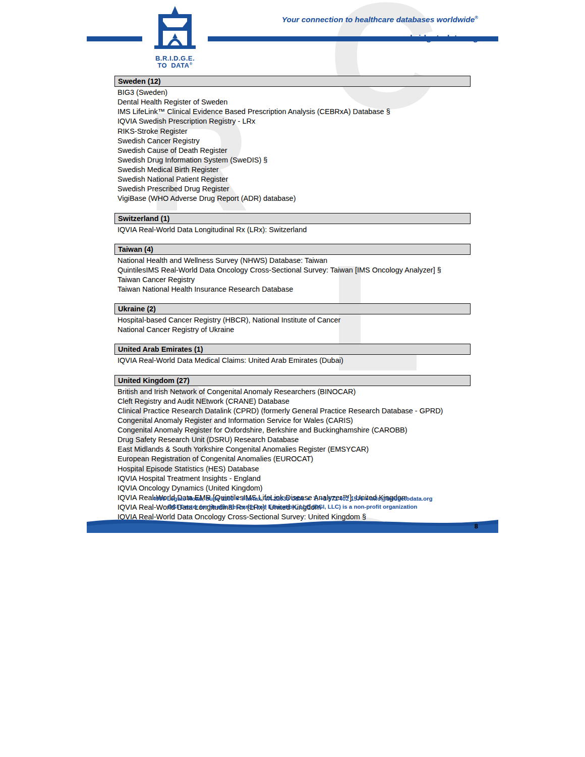C
R
L
D
G
B.R.I.D.G.E.
TO DATA®
Your connection to healthcare databases worldwide®
www.bridgetodata.org
Sweden (12)
BIG3 (Sweden)
Dental Health Register of Sweden
IMS LifeLink™ Clinical Evidence Based Prescription Analysis (CEBRxA) Database §
IQVIA Swedish Prescription Registry - LRx
RIKS-Stroke Register
Swedish Cancer Registry
Swedish Cause of Death Register
Swedish Drug Information System (SweDIS) §
Swedish Medical Birth Register
Swedish National Patient Register
Swedish Prescribed Drug Register
VigiBase (WHO Adverse Drug Report (ADR) database)
Switzerland (1)
IQVIA Real-World Data Longitudinal Rx (LRx): Switzerland
Taiwan (4)
National Health and Wellness Survey (NHWS) Database: Taiwan
QuintilesIMS Real-World Data Oncology Cross-Sectional Survey: Taiwan [IMS Oncology Analyzer] §
Taiwan Cancer Registry
Taiwan National Health Insurance Research Database
Ukraine (2)
Hospital-based Cancer Registry (HBCR), National Institute of Cancer
National Cancer Registry of Ukraine
United Arab Emirates (1)
IQVIA Real-World Data Medical Claims: United Arab Emirates (Dubai)
United Kingdom (27)
British and Irish Network of Congenital Anomaly Researchers (BINOCAR)
Cleft Registry and Audit NEtwork (CRANE) Database
Clinical Practice Research Datalink (CPRD) (formerly General Practice Research Database - GPRD)
Congenital Anomaly Register and Information Service for Wales (CARIS)
Congenital Anomaly Register for Oxfordshire, Berkshire and Buckinghamshire (CAROBB)
Drug Safety Research Unit (DSRU) Research Database
East Midlands & South Yorkshire Congenital Anomalies Register (EMSYCAR)
European Registration of Congenital Anomalies (EUROCAT)
Hospital Episode Statistics (HES) Database
IQVIA Hospital Treatment Insights - England
IQVIA Oncology Dynamics (United Kingdom)
IQVIA Real-World Data EMR [QuintilesIMS LifeLink Disease Analyzer™]: United Kingdom
IQVIA Real-World Data Longitudinal Rx (LRx): United Kingdom
IQVIA Real-World Data Oncology Cross-Sectional Survey: United Kingdom §
4000 Legato Road, Suite 1100 ● Fairfax, VA 22033 USA ● T: +1 571 402 1576 ● info@bridgetodata.org
DGI Center for Health Research and Education, LLC (DGI, LLC) is a non-profit organization
8